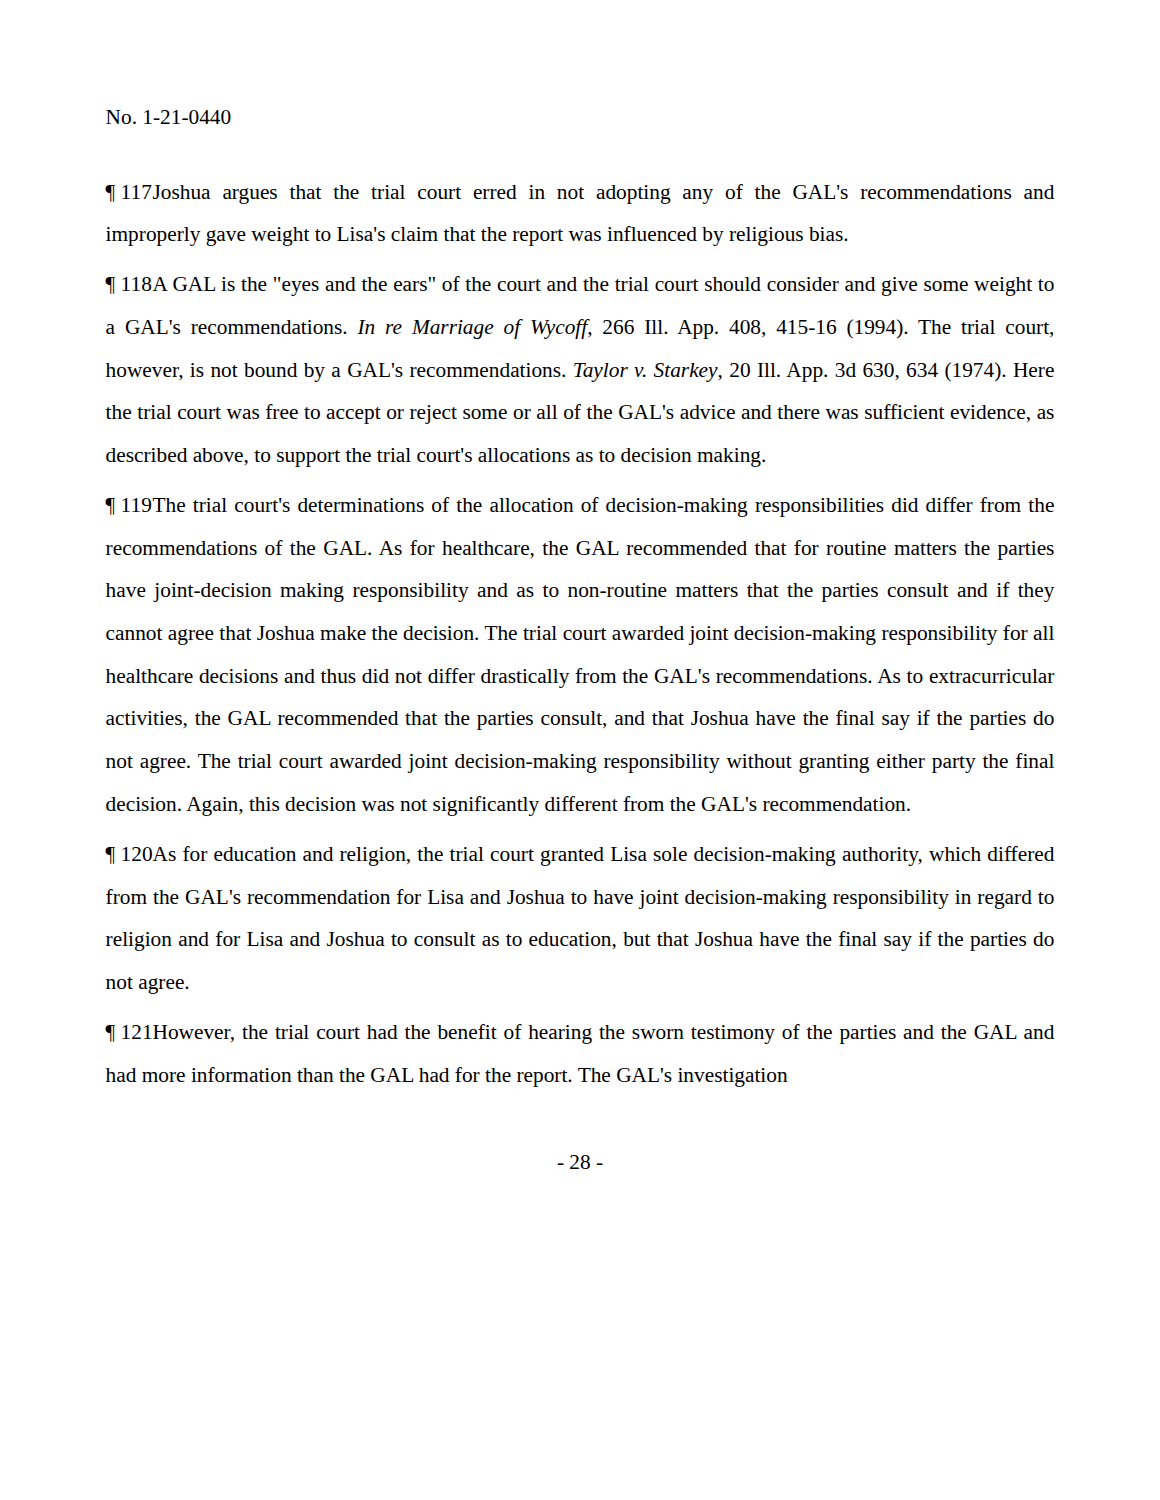No. 1-21-0440
¶ 117 Joshua argues that the trial court erred in not adopting any of the GAL's recommendations and improperly gave weight to Lisa's claim that the report was influenced by religious bias.
¶ 118 A GAL is the "eyes and the ears" of the court and the trial court should consider and give some weight to a GAL's recommendations. In re Marriage of Wycoff, 266 Ill. App. 408, 415-16 (1994). The trial court, however, is not bound by a GAL's recommendations. Taylor v. Starkey, 20 Ill. App. 3d 630, 634 (1974). Here the trial court was free to accept or reject some or all of the GAL's advice and there was sufficient evidence, as described above, to support the trial court's allocations as to decision making.
¶ 119 The trial court's determinations of the allocation of decision-making responsibilities did differ from the recommendations of the GAL. As for healthcare, the GAL recommended that for routine matters the parties have joint-decision making responsibility and as to non-routine matters that the parties consult and if they cannot agree that Joshua make the decision. The trial court awarded joint decision-making responsibility for all healthcare decisions and thus did not differ drastically from the GAL's recommendations. As to extracurricular activities, the GAL recommended that the parties consult, and that Joshua have the final say if the parties do not agree. The trial court awarded joint decision-making responsibility without granting either party the final decision. Again, this decision was not significantly different from the GAL's recommendation.
¶ 120 As for education and religion, the trial court granted Lisa sole decision-making authority, which differed from the GAL's recommendation for Lisa and Joshua to have joint decision-making responsibility in regard to religion and for Lisa and Joshua to consult as to education, but that Joshua have the final say if the parties do not agree.
¶ 121 However, the trial court had the benefit of hearing the sworn testimony of the parties and the GAL and had more information than the GAL had for the report. The GAL's investigation
- 28 -